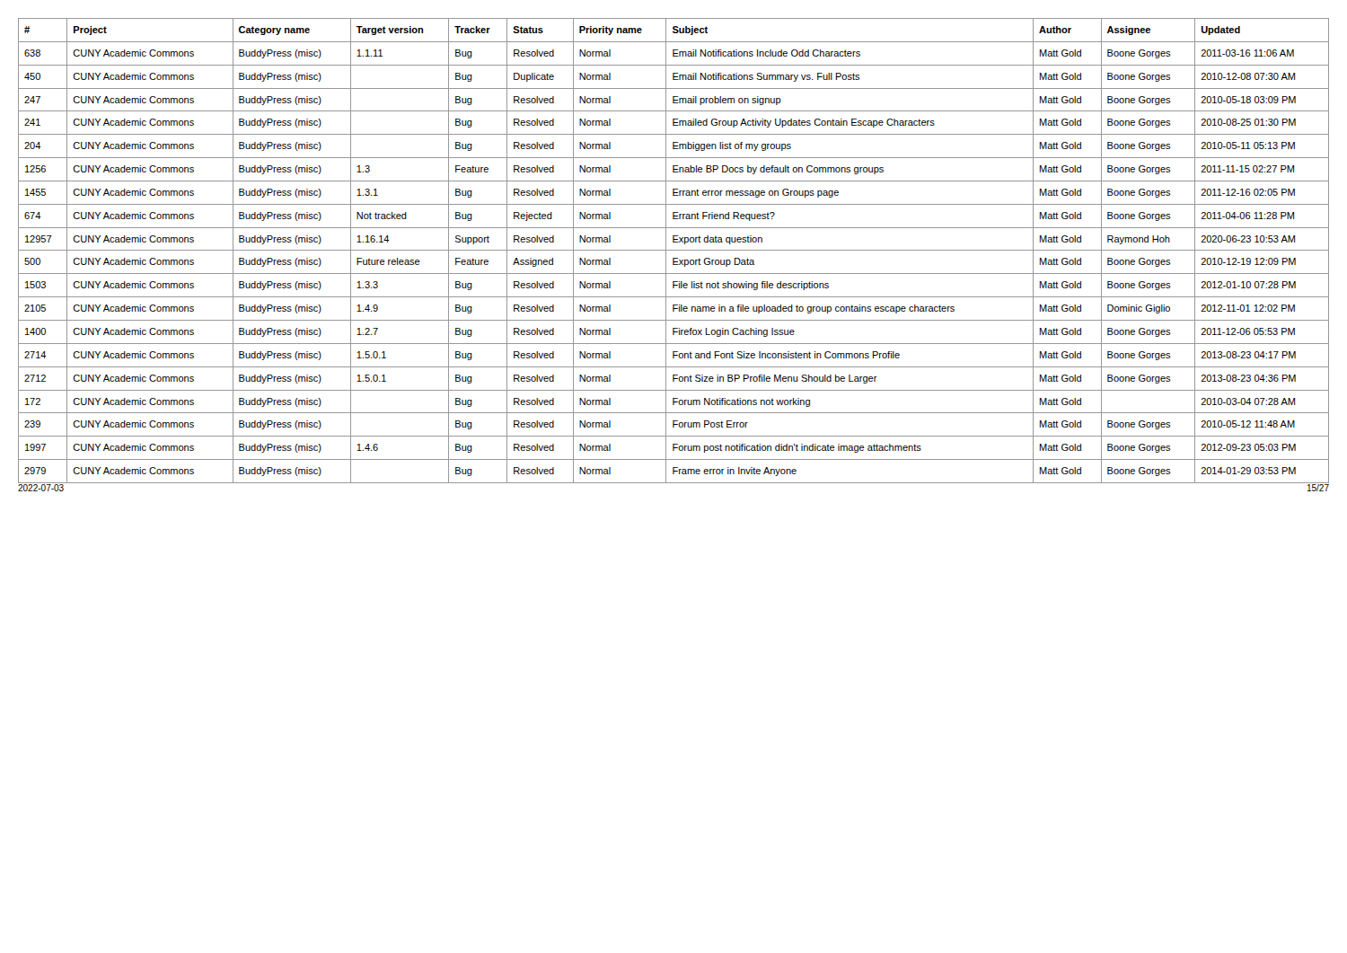| # | Project | Category name | Target version | Tracker | Status | Priority name | Subject | Author | Assignee | Updated |
| --- | --- | --- | --- | --- | --- | --- | --- | --- | --- | --- |
| 638 | CUNY Academic Commons | BuddyPress (misc) | 1.1.11 | Bug | Resolved | Normal | Email Notifications Include Odd Characters | Matt Gold | Boone Gorges | 2011-03-16 11:06 AM |
| 450 | CUNY Academic Commons | BuddyPress (misc) | | Bug | Duplicate | Normal | Email Notifications Summary vs. Full Posts | Matt Gold | Boone Gorges | 2010-12-08 07:30 AM |
| 247 | CUNY Academic Commons | BuddyPress (misc) | | Bug | Resolved | Normal | Email problem on signup | Matt Gold | Boone Gorges | 2010-05-18 03:09 PM |
| 241 | CUNY Academic Commons | BuddyPress (misc) | | Bug | Resolved | Normal | Emailed Group Activity Updates Contain Escape Characters | Matt Gold | Boone Gorges | 2010-08-25 01:30 PM |
| 204 | CUNY Academic Commons | BuddyPress (misc) | | Bug | Resolved | Normal | Embiggen list of my groups | Matt Gold | Boone Gorges | 2010-05-11 05:13 PM |
| 1256 | CUNY Academic Commons | BuddyPress (misc) | 1.3 | Feature | Resolved | Normal | Enable BP Docs by default on Commons groups | Matt Gold | Boone Gorges | 2011-11-15 02:27 PM |
| 1455 | CUNY Academic Commons | BuddyPress (misc) | 1.3.1 | Bug | Resolved | Normal | Errant error message on Groups page | Matt Gold | Boone Gorges | 2011-12-16 02:05 PM |
| 674 | CUNY Academic Commons | BuddyPress (misc) | Not tracked | Bug | Rejected | Normal | Errant Friend Request? | Matt Gold | Boone Gorges | 2011-04-06 11:28 PM |
| 12957 | CUNY Academic Commons | BuddyPress (misc) | 1.16.14 | Support | Resolved | Normal | Export data question | Matt Gold | Raymond Hoh | 2020-06-23 10:53 AM |
| 500 | CUNY Academic Commons | BuddyPress (misc) | Future release | Feature | Assigned | Normal | Export Group Data | Matt Gold | Boone Gorges | 2010-12-19 12:09 PM |
| 1503 | CUNY Academic Commons | BuddyPress (misc) | 1.3.3 | Bug | Resolved | Normal | File list not showing file descriptions | Matt Gold | Boone Gorges | 2012-01-10 07:28 PM |
| 2105 | CUNY Academic Commons | BuddyPress (misc) | 1.4.9 | Bug | Resolved | Normal | File name in a file uploaded to group contains escape characters | Matt Gold | Dominic Giglio | 2012-11-01 12:02 PM |
| 1400 | CUNY Academic Commons | BuddyPress (misc) | 1.2.7 | Bug | Resolved | Normal | Firefox Login Caching Issue | Matt Gold | Boone Gorges | 2011-12-06 05:53 PM |
| 2714 | CUNY Academic Commons | BuddyPress (misc) | 1.5.0.1 | Bug | Resolved | Normal | Font and Font Size Inconsistent in Commons Profile | Matt Gold | Boone Gorges | 2013-08-23 04:17 PM |
| 2712 | CUNY Academic Commons | BuddyPress (misc) | 1.5.0.1 | Bug | Resolved | Normal | Font Size in BP Profile Menu Should be Larger | Matt Gold | Boone Gorges | 2013-08-23 04:36 PM |
| 172 | CUNY Academic Commons | BuddyPress (misc) | | Bug | Resolved | Normal | Forum Notifications not working | Matt Gold | | 2010-03-04 07:28 AM |
| 239 | CUNY Academic Commons | BuddyPress (misc) | | Bug | Resolved | Normal | Forum Post Error | Matt Gold | Boone Gorges | 2010-05-12 11:48 AM |
| 1997 | CUNY Academic Commons | BuddyPress (misc) | 1.4.6 | Bug | Resolved | Normal | Forum post notification didn't indicate image attachments | Matt Gold | Boone Gorges | 2012-09-23 05:03 PM |
| 2979 | CUNY Academic Commons | BuddyPress (misc) | | Bug | Resolved | Normal | Frame error in Invite Anyone | Matt Gold | Boone Gorges | 2014-01-29 03:53 PM |
2022-07-03
15/27